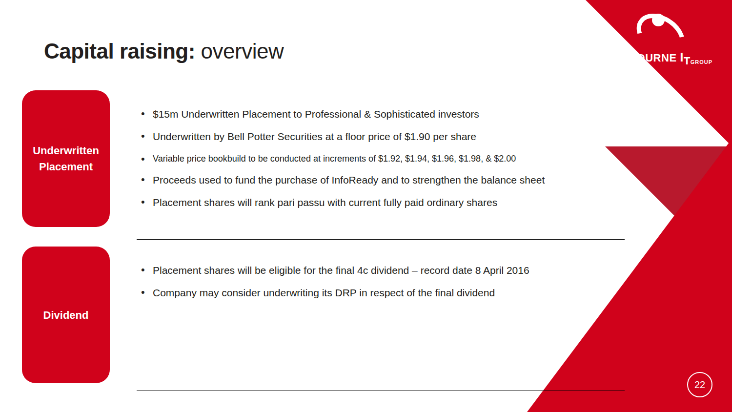MELBOURNE IT GROUP
Capital raising: overview
Underwritten
Placement
$15m Underwritten Placement to Professional & Sophisticated investors
Underwritten by Bell Potter Securities at a floor price of $1.90 per share
Variable price bookbuild to be conducted at increments of $1.92, $1.94, $1.96, $1.98, & $2.00
Proceeds used to fund the purchase of InfoReady and to strengthen the balance sheet
Placement shares will rank pari passu with current fully paid ordinary shares
Dividend
Placement shares will be eligible for the final 4c dividend – record date 8 April 2016
Company may consider underwriting its DRP in respect of the final dividend
22